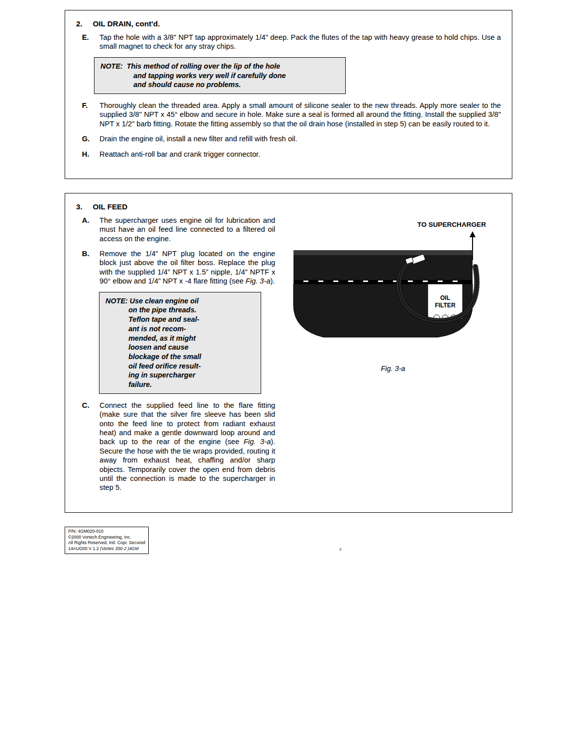2. OIL DRAIN, cont'd.
E. Tap the hole with a 3/8" NPT tap approximately 1/4" deep. Pack the flutes of the tap with heavy grease to hold chips. Use a small magnet to check for any stray chips.
NOTE: This method of rolling over the lip of the hole and tapping works very well if carefully done and should cause no problems.
F. Thoroughly clean the threaded area. Apply a small amount of silicone sealer to the new threads. Apply more sealer to the supplied 3/8" NPT x 45° elbow and secure in hole. Make sure a seal is formed all around the fitting. Install the supplied 3/8" NPT x 1/2" barb fitting. Rotate the fitting assembly so that the oil drain hose (installed in step 5) can be easily routed to it.
G. Drain the engine oil, install a new filter and refill with fresh oil.
H. Reattach anti-roll bar and crank trigger connector.
3. OIL FEED
A. The supercharger uses engine oil for lubrication and must have an oil feed line connected to a filtered oil access on the engine.
B. Remove the 1/4” NPT plug located on the engine block just above the oil filter boss. Replace the plug with the supplied 1/4” NPT x 1.5” nipple, 1/4” NPTF x 90° elbow and 1/4” NPT x -4 flare fitting (see Fig. 3-a).
NOTE: Use clean engine oil on the pipe threads. Teflon tape and seal- ant is not recom- mended, as it might loosen and cause blockage of the small oil feed orifice result- ing in supercharger failure.
C. Connect the supplied feed line to the flare fitting (make sure that the silver fire sleeve has been slid onto the feed line to protect from radiant exhaust heat) and make a gentle downward loop around and back up to the rear of the engine (see Fig. 3-a). Secure the hose with the tie wraps provided, routing it away from exhaust heat, chaffing and/or sharp objects. Temporarily cover the open end from debris until the connection is made to the supercharger in step 5.
TO SUPERCHARGER
OIL FILTER
Fig. 3-a
P/N: 4GM020-010
©2000 Vortech Engineering, Inc.
All Rights Reserved, Intl. Copr. Secured
14AUG00 V 1.2 (Vortec 350-2 )4GM
2